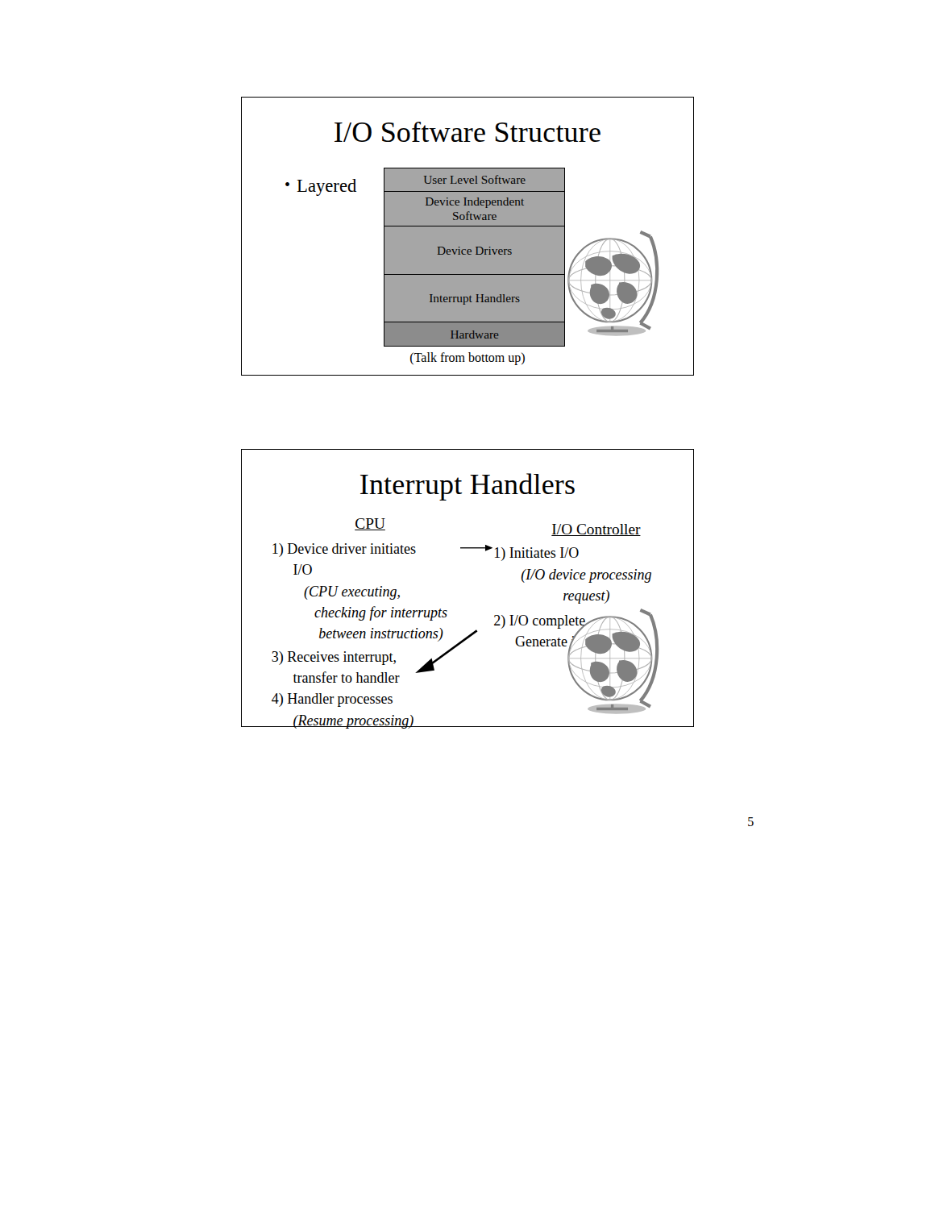I/O Software Structure
• Layered
User Level Software
Device Independent Software
Device Drivers
Interrupt Handlers
Hardware
(Talk from bottom up)
Interrupt Handlers
CPU
1) Device driver initiates
I/O
(CPU executing,
checking for interrupts
between instructions)
3) Receives interrupt,
transfer to handler
4) Handler processes
(Resume processing)
I/O Controller
1) Initiates I/O
(I/O device processing
request)
2) I/O complete.
Generate interrupt.
5